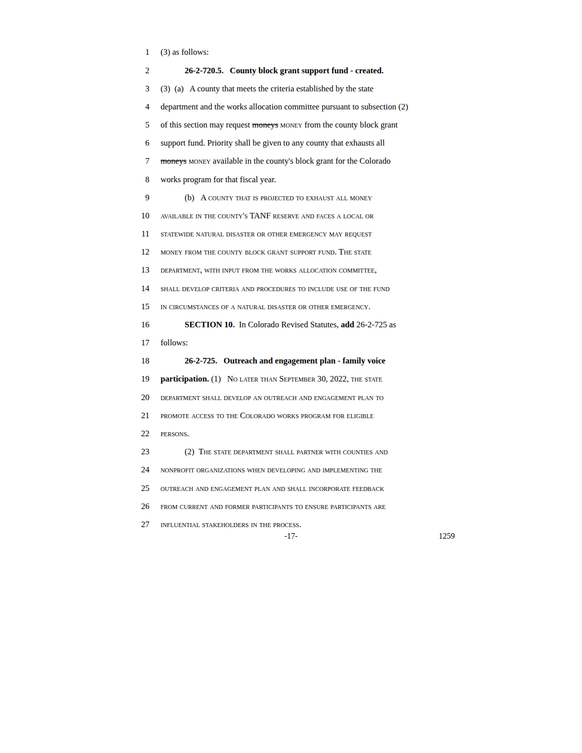| 1 | (3) as follows: |
| 2 | 26-2-720.5. County block grant support fund - created. |
| 3 | (3) (a) A county that meets the criteria established by the state |
| 4 | department and the works allocation committee pursuant to subsection (2) |
| 5 | of this section may request moneys money from the county block grant |
| 6 | support fund. Priority shall be given to any county that exhausts all |
| 7 | moneys money available in the county's block grant for the Colorado |
| 8 | works program for that fiscal year. |
| 9 | (b) A county that is projected to exhaust all money |
| 10 | available in the county's TANF reserve and faces a local or |
| 11 | statewide natural disaster or other emergency may request |
| 12 | money from the county block grant support fund. The state |
| 13 | department, with input from the works allocation committee, |
| 14 | shall develop criteria and procedures to include use of the fund |
| 15 | in circumstances of a natural disaster or other emergency. |
| 16 | SECTION 10. In Colorado Revised Statutes, add 26-2-725 as |
| 17 | follows: |
| 18 | 26-2-725. Outreach and engagement plan - family voice |
| 19 | participation. (1) No later than September 30, 2022, the state |
| 20 | department shall develop an outreach and engagement plan to |
| 21 | promote access to the Colorado works program for eligible |
| 22 | persons. |
| 23 | (2) The state department shall partner with counties and |
| 24 | nonprofit organizations when developing and implementing the |
| 25 | outreach and engagement plan and shall incorporate feedback |
| 26 | from current and former participants to ensure participants are |
| 27 | influential stakeholders in the process. |
-17- 1259